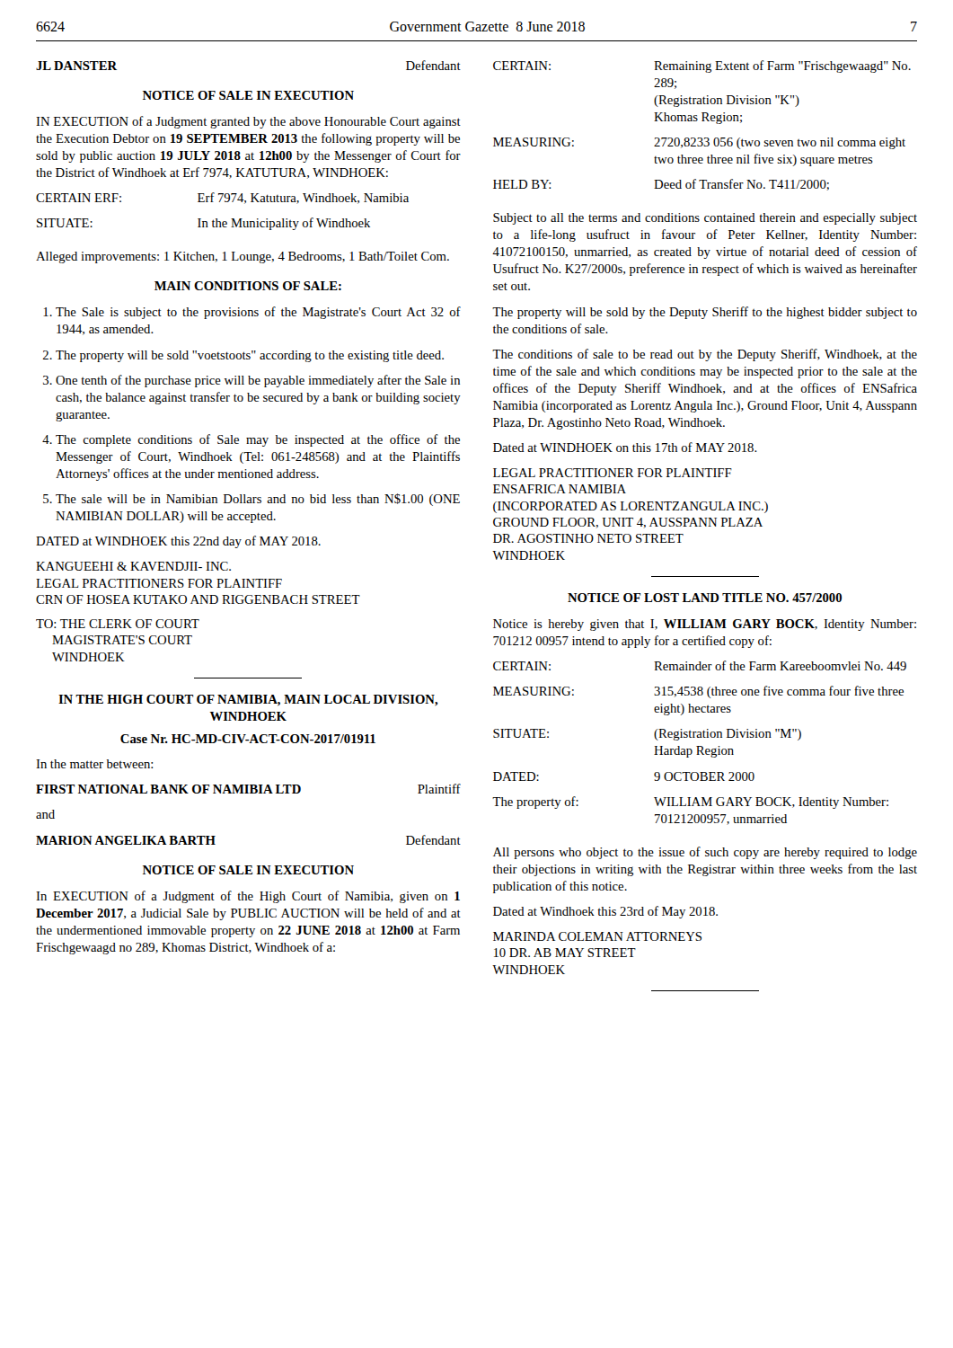6624 Government Gazette 8 June 2018 7
JL DANSTER Defendant
Notice of Sale in Execution
IN EXECUTION of a Judgment granted by the above Honourable Court against the Execution Debtor on 19 SEPTEMBER 2013 the following property will be sold by public auction 19 JULY 2018 at 12h00 by the Messenger of Court for the District of Windhoek at Erf 7974, KATUTURA, WINDHOEK:
| Certain Erf: | Erf 7974, Katutura, Windhoek, Namibia |
| Situate: | In the Municipality of Windhoek |
Alleged improvements: 1 Kitchen, 1 Lounge, 4 Bedrooms, 1 Bath/Toilet Com.
Main Conditions of Sale:
The Sale is subject to the provisions of the Magistrate's Court Act 32 of 1944, as amended.
The property will be sold "voetstoots" according to the existing title deed.
One tenth of the purchase price will be payable immediately after the Sale in cash, the balance against transfer to be secured by a bank or building society guarantee.
The complete conditions of Sale may be inspected at the office of the Messenger of Court, Windhoek (Tel: 061-248568) and at the Plaintiffs Attorneys' offices at the under mentioned address.
The sale will be in Namibian Dollars and no bid less than N$1.00 (ONE NAMIBIAN DOLLAR) will be accepted.
DATED at WINDHOEK this 22nd day of MAY 2018.
Kangueehi & Kavendjii- Inc.
Legal Practitioners for Plaintiff
Crn of Hosea Kutako and Riggenbach Street
To: The Clerk of Court
Magistrate's Court
Windhoek
In the High Court of Namibia, Main Local Division, Windhoek
Case Nr. HC-MD-CIV-ACT-CON-2017/01911
In the matter between:
FIRST NATIONAL BANK OF NAMIBIA LTD Plaintiff
and
MARION ANGELIKA BARTH Defendant
Notice of Sale in Execution
In EXECUTION of a Judgment of the High Court of Namibia, given on 1 December 2017, a Judicial Sale by PUBLIC AUCTION will be held of and at the undermentioned immovable property on 22 JUNE 2018 at 12h00 at Farm Frischgewaagd no 289, Khomas District, Windhoek of a:
| Certain: | Remaining Extent of Farm "Frischgewaagd" No. 289; (Registration Division "K") Khomas Region; |
| Measuring: | 2720,8233 056 (two seven two nil comma eight two three three nil five six) square metres |
| Held by: | Deed of Transfer No. T411/2000; |
Subject to all the terms and conditions contained therein and especially subject to a life-long usufruct in favour of Peter Kellner, Identity Number: 41072100150, unmarried, as created by virtue of notarial deed of cession of Usufruct No. K27/2000s, preference in respect of which is waived as hereinafter set out.
The property will be sold by the Deputy Sheriff to the highest bidder subject to the conditions of sale.
The conditions of sale to be read out by the Deputy Sheriff, Windhoek, at the time of the sale and which conditions may be inspected prior to the sale at the offices of the Deputy Sheriff Windhoek, and at the offices of ENSafrica Namibia (incorporated as Lorentz Angula Inc.), Ground Floor, Unit 4, Ausspann Plaza, Dr. Agostinho Neto Road, Windhoek.
Dated at WINDHOEK on this 17th of MAY 2018.
Legal Practitioner for Plaintiff
ENSafrica Namibia
(incorporated as LorentzAngula Inc.)
Ground Floor, Unit 4, Ausspann Plaza
Dr. Agostinho Neto Street
Windhoek
Notice of Lost Land Title No. 457/2000
Notice is hereby given that I, WILLIAM GARY BOCK, Identity Number: 701212 00957 intend to apply for a certified copy of:
| Certain: | Remainder of the Farm Kareeboomvlei No. 449 |
| Measuring: | 315,4538 (three one five comma four five three eight) hectares |
| Situate: | (Registration Division "M") Hardap Region |
| Dated: | 9 OCTOBER 2000 |
| The property of: | WILLIAM GARY BOCK, Identity Number: 70121200957, unmarried |
All persons who object to the issue of such copy are hereby required to lodge their objections in writing with the Registrar within three weeks from the last publication of this notice.
Dated at Windhoek this 23rd of May 2018.
Marinda Coleman Attorneys
10 Dr. AB May Street
Windhoek